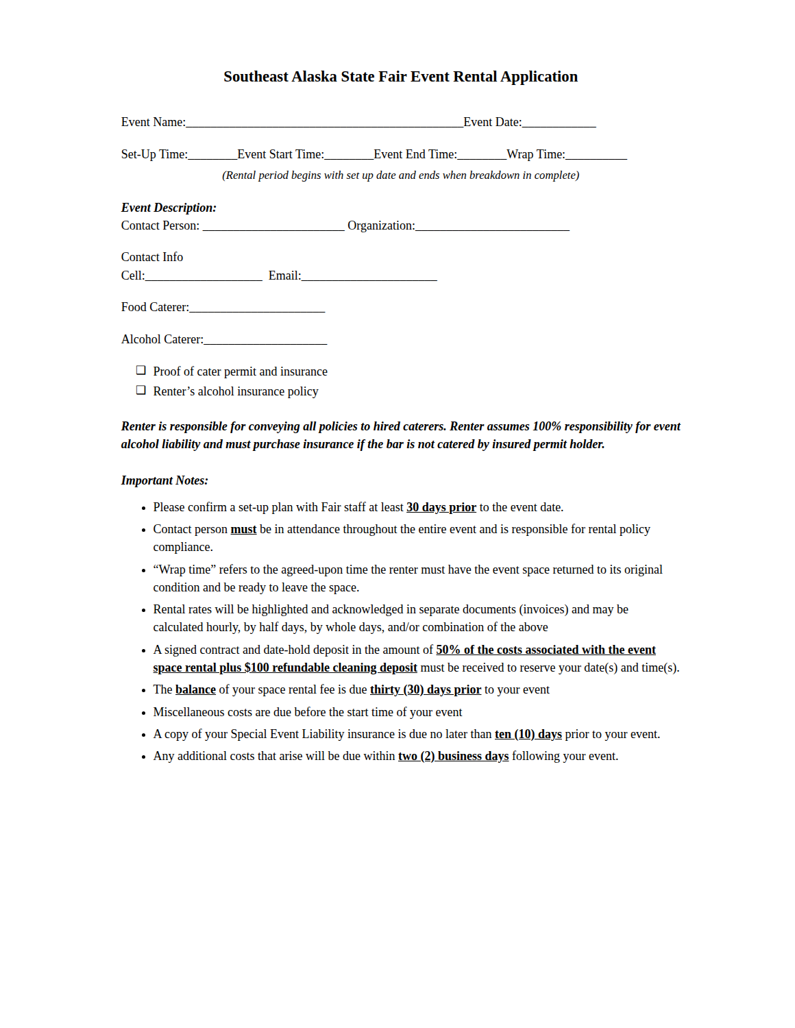Southeast Alaska State Fair Event Rental Application
Event Name:_____________________________________________Event Date:____________
Set-Up Time:________Event Start Time:________Event End Time:________Wrap Time:__________
(Rental period begins with set up date and ends when breakdown in complete)
Event Description:
Contact Person: _______________________ Organization:_________________________
Contact Info
Cell:___________________ Email:______________________
Food Caterer:______________________
Alcohol Caterer:____________________
Proof of cater permit and insurance
Renter’s alcohol insurance policy
Renter is responsible for conveying all policies to hired caterers. Renter assumes 100% responsibility for event alcohol liability and must purchase insurance if the bar is not catered by insured permit holder.
Important Notes:
Please confirm a set-up plan with Fair staff at least 30 days prior to the event date.
Contact person must be in attendance throughout the entire event and is responsible for rental policy compliance.
“Wrap time” refers to the agreed-upon time the renter must have the event space returned to its original condition and be ready to leave the space.
Rental rates will be highlighted and acknowledged in separate documents (invoices) and may be calculated hourly, by half days, by whole days, and/or combination of the above
A signed contract and date-hold deposit in the amount of 50% of the costs associated with the event space rental plus $100 refundable cleaning deposit must be received to reserve your date(s) and time(s).
The balance of your space rental fee is due thirty (30) days prior to your event
Miscellaneous costs are due before the start time of your event
A copy of your Special Event Liability insurance is due no later than ten (10) days prior to your event.
Any additional costs that arise will be due within two (2) business days following your event.